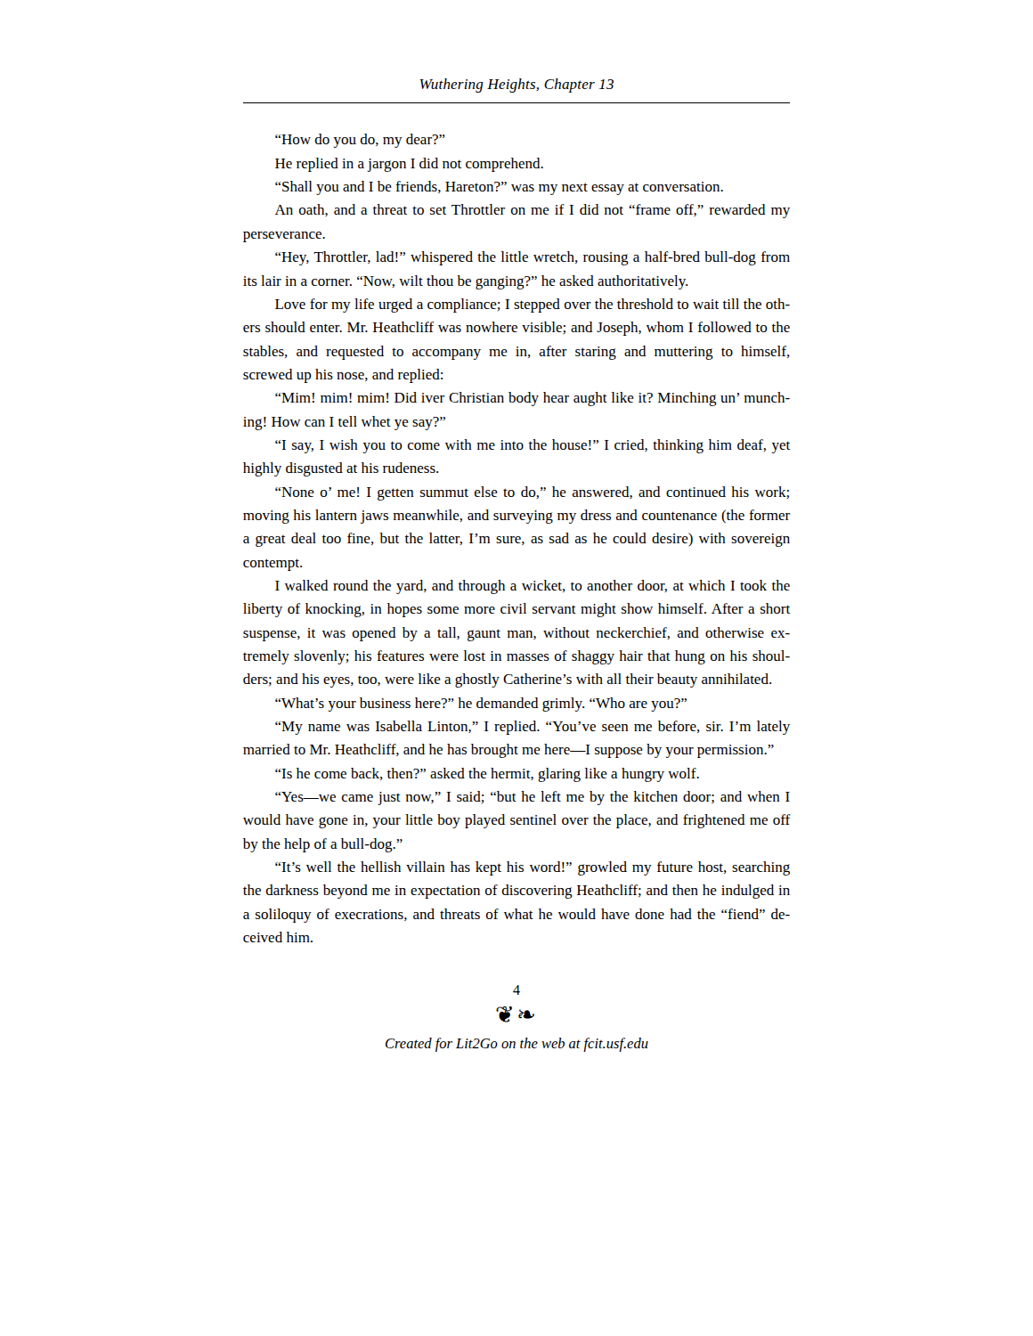Wuthering Heights, Chapter 13
“How do you do, my dear?”
He replied in a jargon I did not comprehend.
“Shall you and I be friends, Hareton?” was my next essay at conversation.
An oath, and a threat to set Throttler on me if I did not “frame off,” rewarded my perseverance.
“Hey, Throttler, lad!” whispered the little wretch, rousing a half-bred bull-dog from its lair in a corner. “Now, wilt thou be ganging?” he asked authoritatively.
Love for my life urged a compliance; I stepped over the threshold to wait till the others should enter. Mr. Heathcliff was nowhere visible; and Joseph, whom I followed to the stables, and requested to accompany me in, after staring and muttering to himself, screwed up his nose, and replied:
“Mim! mim! mim! Did iver Christian body hear aught like it? Minching un’ munching! How can I tell whet ye say?”
“I say, I wish you to come with me into the house!” I cried, thinking him deaf, yet highly disgusted at his rudeness.
“None o’ me! I getten summut else to do,” he answered, and continued his work; moving his lantern jaws meanwhile, and surveying my dress and countenance (the former a great deal too fine, but the latter, I’m sure, as sad as he could desire) with sovereign contempt.
I walked round the yard, and through a wicket, to another door, at which I took the liberty of knocking, in hopes some more civil servant might show himself. After a short suspense, it was opened by a tall, gaunt man, without neckerchief, and otherwise extremely slovenly; his features were lost in masses of shaggy hair that hung on his shoulders; and his eyes, too, were like a ghostly Catherine’s with all their beauty annihilated.
“What’s your business here?” he demanded grimly. “Who are you?”
“My name was Isabella Linton,” I replied. “You’ve seen me before, sir. I’m lately married to Mr. Heathcliff, and he has brought me here—I suppose by your permission.”
“Is he come back, then?” asked the hermit, glaring like a hungry wolf.
“Yes—we came just now,” I said; “but he left me by the kitchen door; and when I would have gone in, your little boy played sentinel over the place, and frightened me off by the help of a bull-dog.”
“It’s well the hellish villain has kept his word!” growled my future host, searching the darkness beyond me in expectation of discovering Heathcliff; and then he indulged in a soliloquy of execrations, and threats of what he would have done had the “fiend” deceived him.
4
❦❧
Created for Lit2Go on the web at fcit.usf.edu